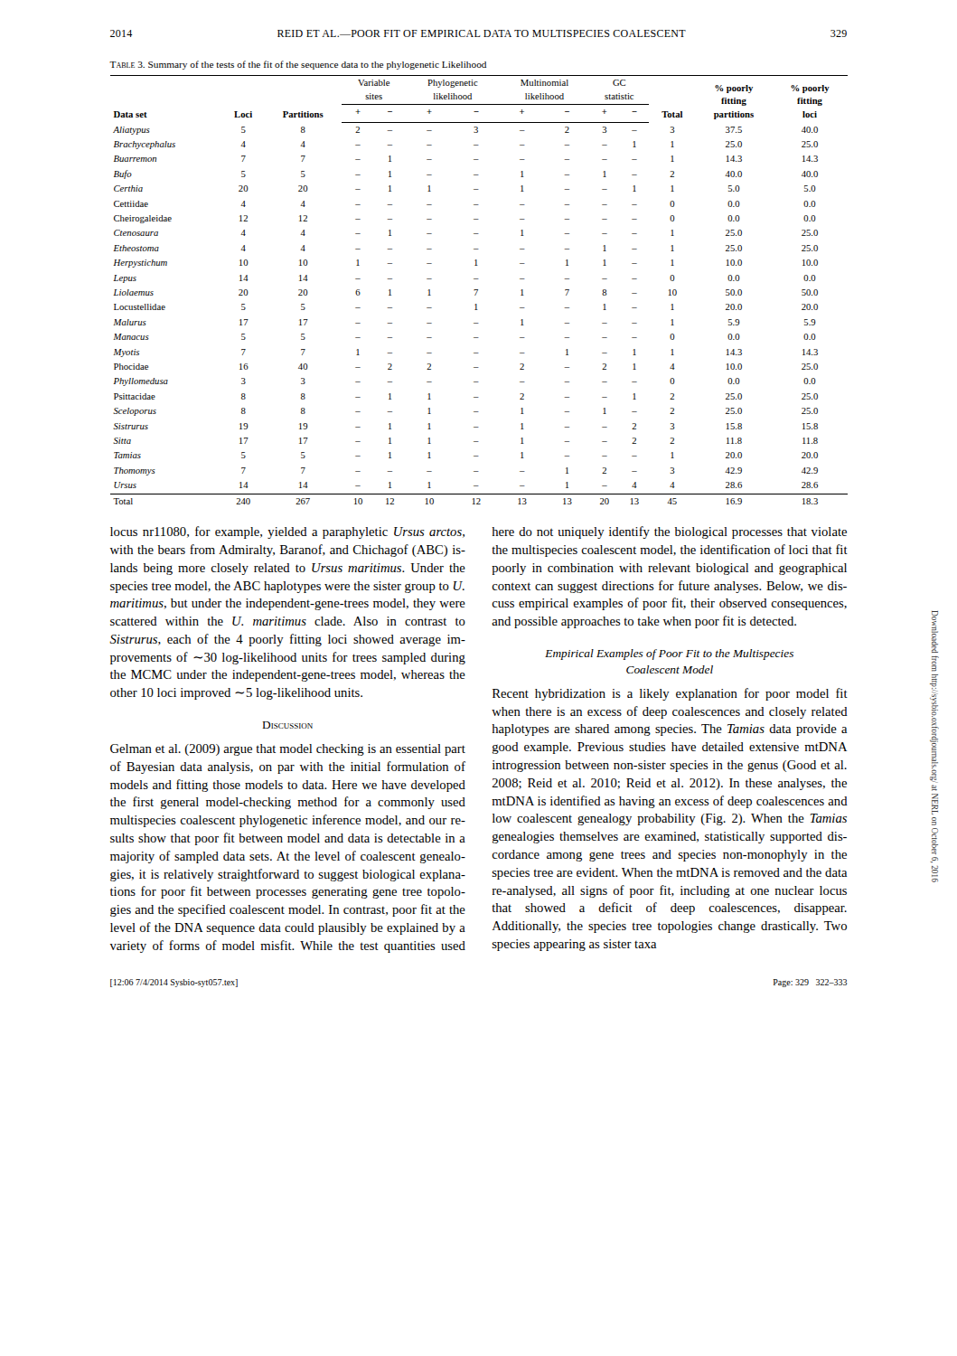2014 Reid et al.—Poor Fit of Empirical Data to Multispecies Coalescent 329
Table 3. Summary of the tests of the fit of the sequence data to the phylogenetic Likelihood
| Data set | Loci | Partitions | Variable sites | Phylogenetic likelihood | Multinomial likelihood | GC statistic | Total | % poorly fitting partitions | % poorly fitting loci |
| --- | --- | --- | --- | --- | --- | --- | --- | --- | --- |
| + | − | + | − | + | − | + | − |
| Aliatypus | 5 | 8 | 2 | – | – | 3 | – | 2 | 3 | – | 3 | 37.5 | 40.0 |
| Brachycephalus | 4 | 4 | – | – | – | – | – | – | – | 1 | 1 | 25.0 | 25.0 |
| Buarremon | 7 | 7 | – | 1 | – | – | – | – | – | – | 1 | 14.3 | 14.3 |
| Bufo | 5 | 5 | – | 1 | – | – | 1 | – | 1 | – | 2 | 40.0 | 40.0 |
| Certhia | 20 | 20 | – | 1 | 1 | – | 1 | – | – | 1 | 1 | 5.0 | 5.0 |
| Cettiidae | 4 | 4 | – | – | – | – | – | – | – | – | 0 | 0.0 | 0.0 |
| Cheirogaleidae | 12 | 12 | – | – | – | – | – | – | – | – | 0 | 0.0 | 0.0 |
| Ctenosaura | 4 | 4 | – | 1 | – | – | 1 | – | – | – | 1 | 25.0 | 25.0 |
| Etheostoma | 4 | 4 | – | – | – | – | – | – | 1 | – | 1 | 25.0 | 25.0 |
| Herpystichum | 10 | 10 | 1 | – | – | 1 | – | 1 | 1 | – | 1 | 10.0 | 10.0 |
| Lepus | 14 | 14 | – | – | – | – | – | – | – | – | 0 | 0.0 | 0.0 |
| Liolaemus | 20 | 20 | 6 | 1 | 1 | 7 | 1 | 7 | 8 | – | 10 | 50.0 | 50.0 |
| Locustellidae | 5 | 5 | – | – | – | 1 | – | – | 1 | – | 1 | 20.0 | 20.0 |
| Malurus | 17 | 17 | – | – | – | – | 1 | – | – | – | 1 | 5.9 | 5.9 |
| Manacus | 5 | 5 | – | – | – | – | – | – | – | – | 0 | 0.0 | 0.0 |
| Myotis | 7 | 7 | 1 | – | – | – | – | 1 | – | 1 | 1 | 14.3 | 14.3 |
| Phocidae | 16 | 40 | – | 2 | 2 | – | 2 | – | 2 | 1 | 4 | 10.0 | 25.0 |
| Phyllomedusa | 3 | 3 | – | – | – | – | – | – | – | – | 0 | 0.0 | 0.0 |
| Psittacidae | 8 | 8 | – | 1 | 1 | – | 2 | – | – | 1 | 2 | 25.0 | 25.0 |
| Sceloporus | 8 | 8 | – | – | 1 | – | 1 | – | 1 | – | 2 | 25.0 | 25.0 |
| Sistrurus | 19 | 19 | – | 1 | 1 | – | 1 | – | – | 2 | 3 | 15.8 | 15.8 |
| Sitta | 17 | 17 | – | 1 | 1 | – | 1 | – | – | 2 | 2 | 11.8 | 11.8 |
| Tamias | 5 | 5 | – | 1 | 1 | – | 1 | – | – | – | 1 | 20.0 | 20.0 |
| Thomomys | 7 | 7 | – | – | – | – | – | 1 | 2 | – | 3 | 42.9 | 42.9 |
| Ursus | 14 | 14 | – | 1 | 1 | – | – | 1 | – | 4 | 4 | 28.6 | 28.6 |
| Total | 240 | 267 | 10 | 12 | 10 | 12 | 13 | 13 | 20 | 13 | 45 | 16.9 | 18.3 |
locus nr11080, for example, yielded a paraphyletic Ursus arctos, with the bears from Admiralty, Baranof, and Chichagof (ABC) islands being more closely related to Ursus maritimus. Under the species tree model, the ABC haplotypes were the sister group to U. maritimus, but under the independent-gene-trees model, they were scattered within the U. maritimus clade. Also in contrast to Sistrurus, each of the 4 poorly fitting loci showed average improvements of ∼30 log-likelihood units for trees sampled during the MCMC under the independent-gene-trees model, whereas the other 10 loci improved ∼5 log-likelihood units.
Discussion
Gelman et al. (2009) argue that model checking is an essential part of Bayesian data analysis, on par with the initial formulation of models and fitting those models to data. Here we have developed the first general model-checking method for a commonly used multispecies coalescent phylogenetic inference model, and our results show that poor fit between model and data is detectable in a majority of sampled data sets. At the level of coalescent genealogies, it is relatively straightforward to suggest biological explanations for poor fit between processes generating gene tree topologies and the specified coalescent model. In contrast, poor fit at the level of the DNA sequence data could plausibly be explained by a variety of forms of model misfit. While the test quantities used here do not uniquely identify the biological processes that violate the multispecies coalescent model, the identification of loci that fit poorly in combination with relevant biological and geographical context can suggest directions for future analyses. Below, we discuss empirical examples of poor fit, their observed consequences, and possible approaches to take when poor fit is detected.
Empirical Examples of Poor Fit to the Multispecies
Coalescent Model
Recent hybridization is a likely explanation for poor model fit when there is an excess of deep coalescences and closely related haplotypes are shared among species. The Tamias data provide a good example. Previous studies have detailed extensive mtDNA introgression between non-sister species in the genus (Good et al. 2008; Reid et al. 2010; Reid et al. 2012). In these analyses, the mtDNA is identified as having an excess of deep coalescences and low coalescent genealogy probability (Fig. 2). When the Tamias genealogies themselves are examined, statistically supported discordance among gene trees and species non-monophyly in the species tree are evident. When the mtDNA is removed and the data re-analysed, all signs of poor fit, including at one nuclear locus that showed a deficit of deep coalescences, disappear. Additionally, the species tree topologies change drastically. Two species appearing as sister taxa
[12:06 7/4/2014 Sysbio-syt057.tex] Page: 329 322–333
Downloaded from http://sysbio.oxfordjournals.org/ at NERL on October 6, 2016